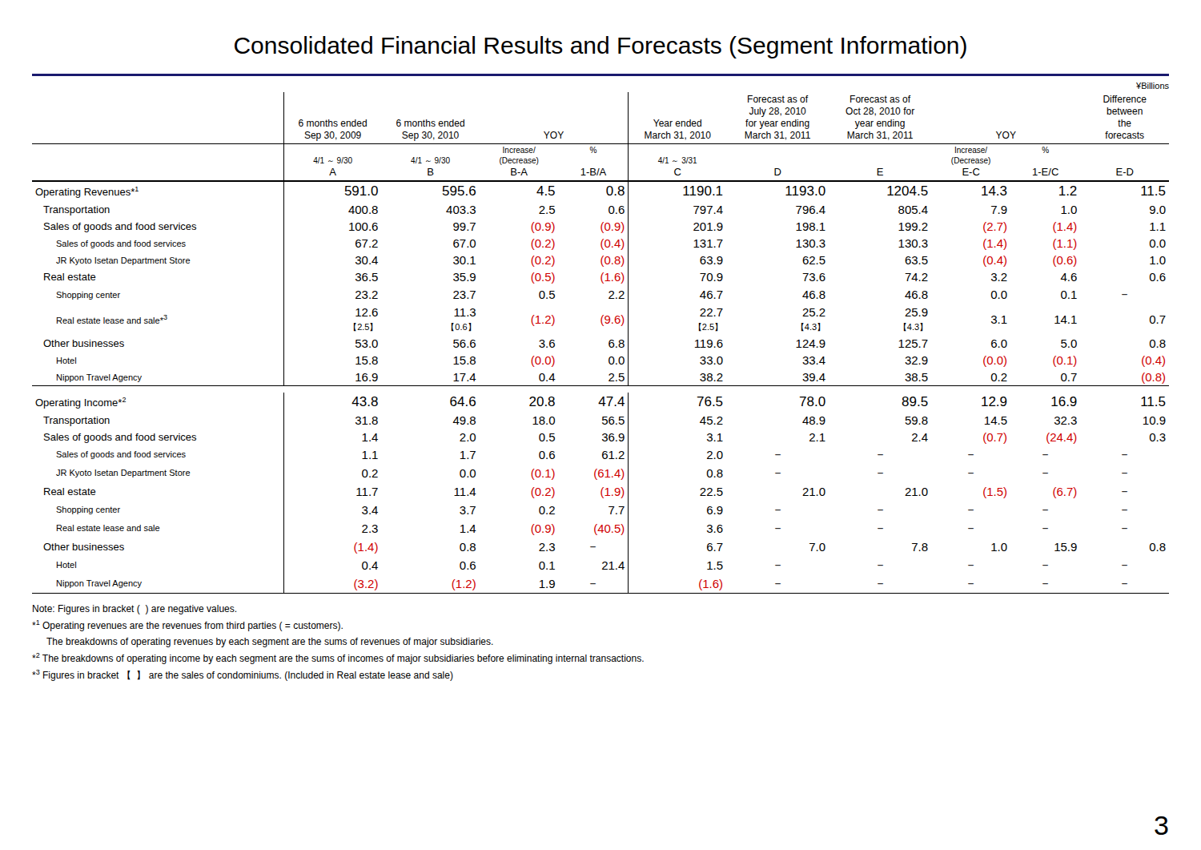Consolidated Financial Results and Forecasts (Segment Information)
¥Billions
| | 6 months ended Sep 30, 2009 | 6 months ended Sep 30, 2010 | YOY | Year ended March 31, 2010 | Forecast as of July 28, 2010 for year ending March 31, 2011 | Forecast as of Oct 28, 2010 for year ending March 31, 2011 | YOY | Difference between the forecasts |
| --- | --- | --- | --- | --- | --- | --- | --- | --- |
| | 4/1 ～ 9/30 A | 4/1 ～ 9/30 B | Increase/ (Decrease) B-A | % 1-B/A | 4/1 ～ 3/31 C | D | E | Increase/ (Decrease) E-C | % 1-E/C | E-D |
| Operating Revenues* 1 | 591.0 | 595.6 | 4.5 | 0.8 | 1190.1 | 1193.0 | 1204.5 | 14.3 | 1.2 | 11.5 |
| Transportation | 400.8 | 403.3 | 2.5 | 0.6 | 797.4 | 796.4 | 805.4 | 7.9 | 1.0 | 9.0 |
| Sales of goods and food services | 100.6 | 99.7 | (0.9) | (0.9) | 201.9 | 198.1 | 199.2 | (2.7) | (1.4) | 1.1 |
| Sales of goods and food services | 67.2 | 67.0 | (0.2) | (0.4) | 131.7 | 130.3 | 130.3 | (1.4) | (1.1) | 0.0 |
| JR Kyoto Isetan Department Store | 30.4 | 30.1 | (0.2) | (0.8) | 63.9 | 62.5 | 63.5 | (0.4) | (0.6) | 1.0 |
| Real estate | 36.5 | 35.9 | (0.5) | (1.6) | 70.9 | 73.6 | 74.2 | 3.2 | 4.6 | 0.6 |
| Shopping center | 23.2 | 23.7 | 0.5 | 2.2 | 46.7 | 46.8 | 46.8 | 0.0 | 0.1 | － |
| Real estate lease and sale* 3 | 12.6 【2.5】 | 11.3 【0.6】 | (1.2) | (9.6) | 22.7 【2.5】 | 25.2 【4.3】 | 25.9 【4.3】 | 3.1 | 14.1 | 0.7 |
| Other businesses | 53.0 | 56.6 | 3.6 | 6.8 | 119.6 | 124.9 | 125.7 | 6.0 | 5.0 | 0.8 |
| Hotel | 15.8 | 15.8 | (0.0) | 0.0 | 33.0 | 33.4 | 32.9 | (0.0) | (0.1) | (0.4) |
| Nippon Travel Agency | 16.9 | 17.4 | 0.4 | 2.5 | 38.2 | 39.4 | 38.5 | 0.2 | 0.7 | (0.8) |
| Operating Income* 2 | 43.8 | 64.6 | 20.8 | 47.4 | 76.5 | 78.0 | 89.5 | 12.9 | 16.9 | 11.5 |
| Transportation | 31.8 | 49.8 | 18.0 | 56.5 | 45.2 | 48.9 | 59.8 | 14.5 | 32.3 | 10.9 |
| Sales of goods and food services | 1.4 | 2.0 | 0.5 | 36.9 | 3.1 | 2.1 | 2.4 | (0.7) | (24.4) | 0.3 |
| Sales of goods and food services | 1.1 | 1.7 | 0.6 | 61.2 | 2.0 | － | － | － | － | － |
| JR Kyoto Isetan Department Store | 0.2 | 0.0 | (0.1) | (61.4) | 0.8 | － | － | － | － | － |
| Real estate | 11.7 | 11.4 | (0.2) | (1.9) | 22.5 | 21.0 | 21.0 | (1.5) | (6.7) | － |
| Shopping center | 3.4 | 3.7 | 0.2 | 7.7 | 6.9 | － | － | － | － | － |
| Real estate lease and sale | 2.3 | 1.4 | (0.9) | (40.5) | 3.6 | － | － | － | － | － |
| Other businesses | (1.4) | 0.8 | 2.3 | － | 6.7 | 7.0 | 7.8 | 1.0 | 15.9 | 0.8 |
| Hotel | 0.4 | 0.6 | 0.1 | 21.4 | 1.5 | － | － | － | － | － |
| Nippon Travel Agency | (3.2) | (1.2) | 1.9 | － | (1.6) | － | － | － | － | － |
Note: Figures in bracket ( ) are negative values.
*1 Operating revenues are the revenues from third parties ( = customers).
The breakdowns of operating revenues by each segment are the sums of revenues of major subsidiaries.
*2 The breakdowns of operating income by each segment are the sums of incomes of major subsidiaries before eliminating internal transactions.
*3 Figures in bracket 【 】 are the sales of condominiums. (Included in Real estate lease and sale)
3